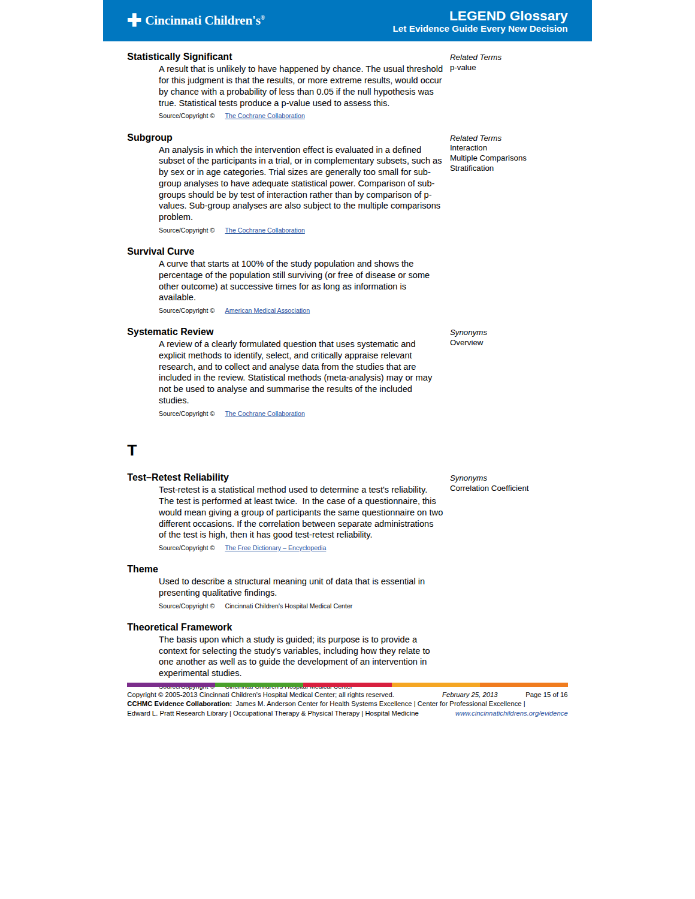✚ Cincinnati Children's®
LEGEND Glossary
Let Evidence Guide Every New Decision
Statistically Significant
A result that is unlikely to have happened by chance. The usual threshold for this judgment is that the results, or more extreme results, would occur by chance with a probability of less than 0.05 if the null hypothesis was true. Statistical tests produce a p-value used to assess this.
Source/Copyright ©The Cochrane Collaboration
Related Terms
p-value
Subgroup
An analysis in which the intervention effect is evaluated in a defined subset of the participants in a trial, or in complementary subsets, such as by sex or in age categories. Trial sizes are generally too small for sub-group analyses to have adequate statistical power. Comparison of sub-groups should be by test of interaction rather than by comparison of p-values. Sub-group analyses are also subject to the multiple comparisons problem.
Source/Copyright ©The Cochrane Collaboration
Related Terms
Interaction
Multiple Comparisons
Stratification
Survival Curve
A curve that starts at 100% of the study population and shows the percentage of the population still surviving (or free of disease or some other outcome) at successive times for as long as information is available.
Source/Copyright ©American Medical Association
Systematic Review
A review of a clearly formulated question that uses systematic and explicit methods to identify, select, and critically appraise relevant research, and to collect and analyse data from the studies that are included in the review. Statistical methods (meta-analysis) may or may not be used to analyse and summarise the results of the included studies.
Source/Copyright ©The Cochrane Collaboration
Synonyms
Overview
T
Test–Retest Reliability
Test-retest is a statistical method used to determine a test's reliability. The test is performed at least twice. In the case of a questionnaire, this would mean giving a group of participants the same questionnaire on two different occasions. If the correlation between separate administrations of the test is high, then it has good test-retest reliability.
Source/Copyright ©The Free Dictionary – Encyclopedia
Synonyms
Correlation Coefficient
Theme
Used to describe a structural meaning unit of data that is essential in presenting qualitative findings.
Source/Copyright ©Cincinnati Children's Hospital Medical Center
Theoretical Framework
The basis upon which a study is guided; its purpose is to provide a context for selecting the study's variables, including how they relate to one another as well as to guide the development of an intervention in experimental studies.
Source/Copyright ©Cincinnati Children's Hospital Medical Center
Copyright © 2005-2013 Cincinnati Children's Hospital Medical Center; all rights reserved.
February 25, 2013
Page 15 of 16
CCHMC Evidence Collaboration: James M. Anderson Center for Health Systems Excellence | Center for Professional Excellence |
Edward L. Pratt Research Library | Occupational Therapy & Physical Therapy | Hospital Medicine www.cincinnatichildrens.org/evidence